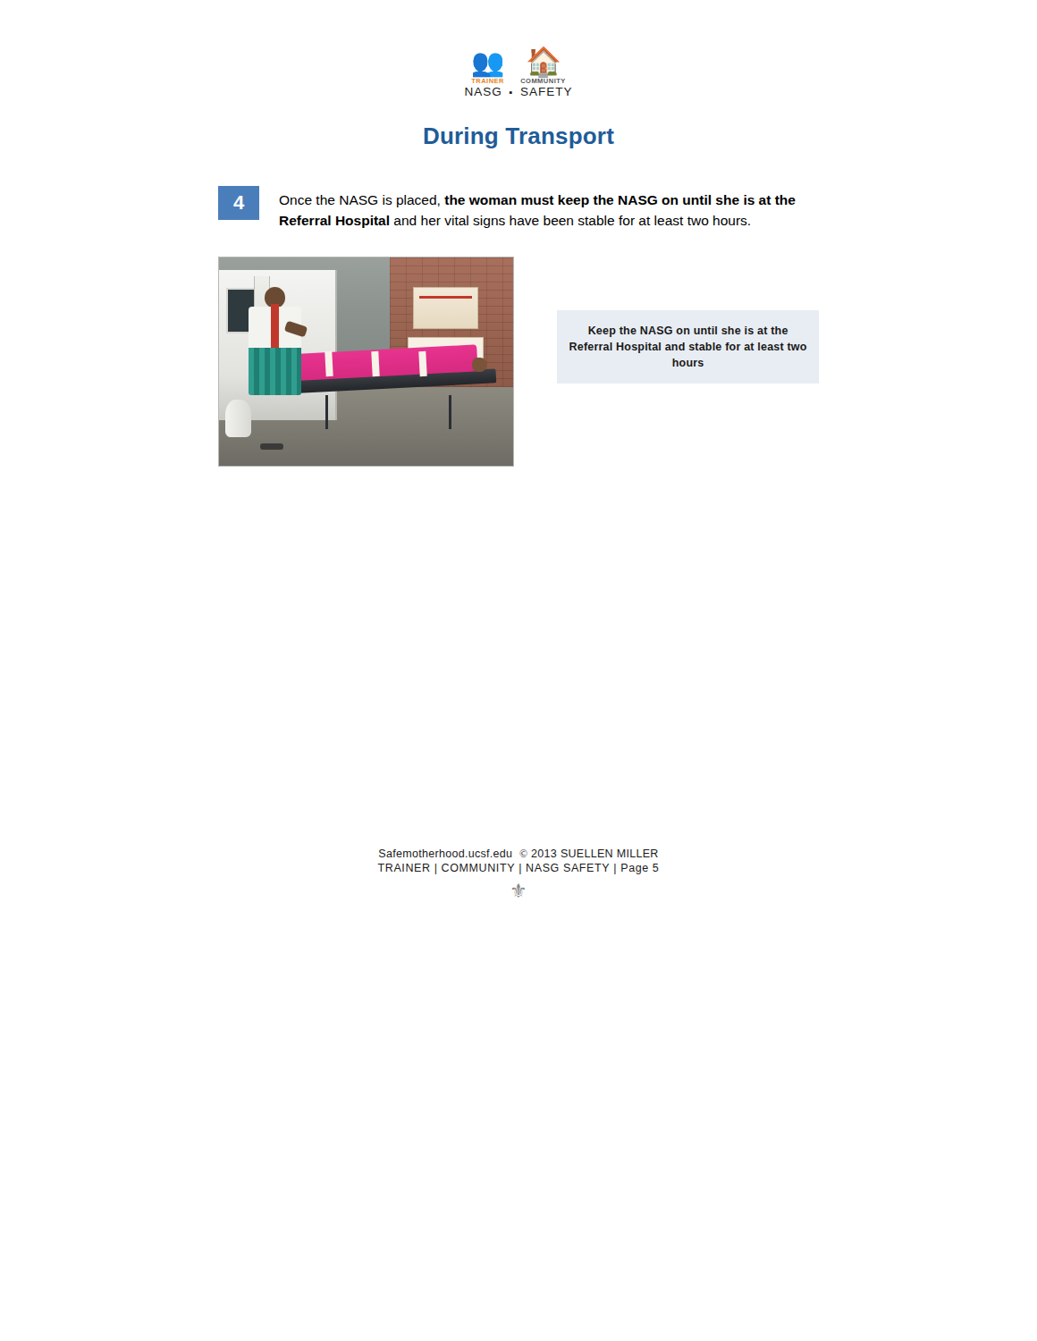👥
TRAINER
🏠
COMMUNITY
NASG ▪ SAFETY
During Transport
4
Once the NASG is placed, the woman must keep the NASG on until she is at the Referral Hospital and her vital signs have been stable for at least two hours.
Keep the NASG on until she is at the Referral Hospital and stable for at least two hours
Safemotherhood.ucsf.edu © 2013 SUELLEN MILLER
TRAINER | COMMUNITY | NASG SAFETY | Page 5
⚜